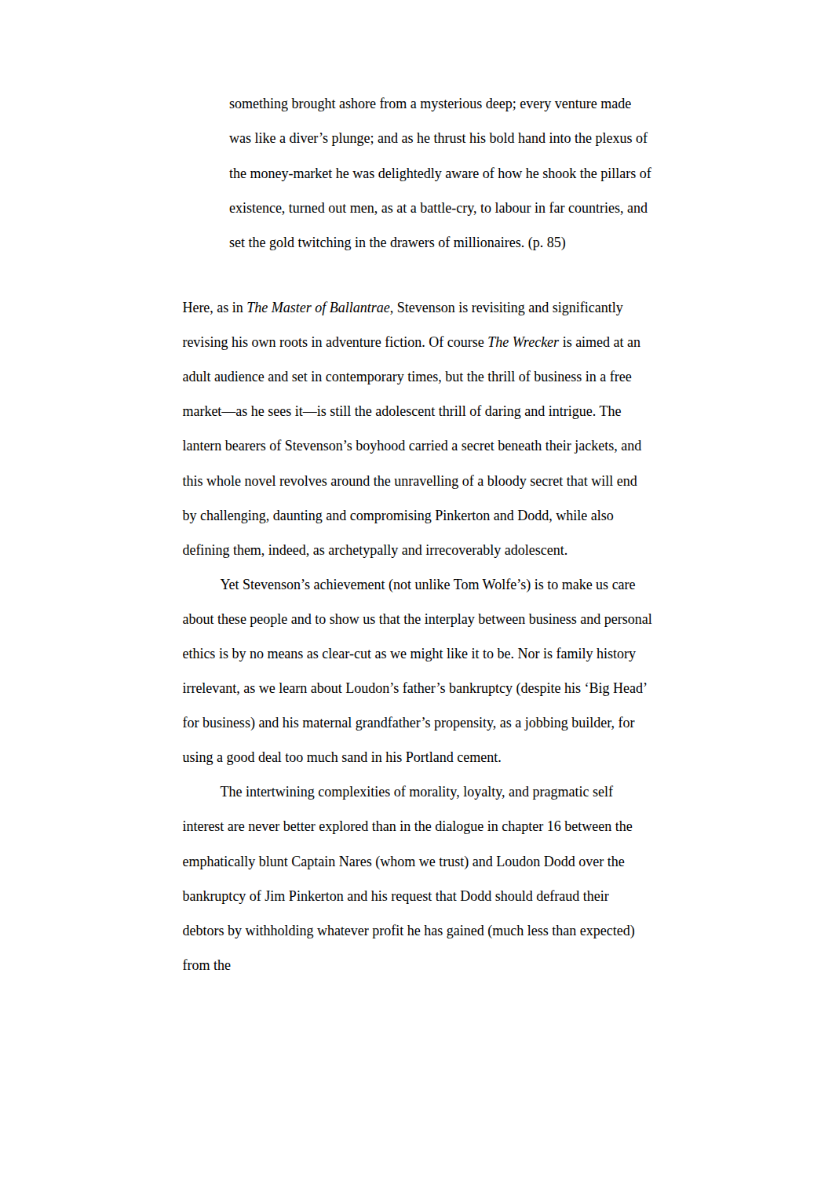something brought ashore from a mysterious deep; every venture made was like a diver’s plunge; and as he thrust his bold hand into the plexus of the money-market he was delightedly aware of how he shook the pillars of existence, turned out men, as at a battle-cry, to labour in far countries, and set the gold twitching in the drawers of millionaires. (p. 85)
Here, as in The Master of Ballantrae, Stevenson is revisiting and significantly revising his own roots in adventure fiction. Of course The Wrecker is aimed at an adult audience and set in contemporary times, but the thrill of business in a free market—as he sees it—is still the adolescent thrill of daring and intrigue. The lantern bearers of Stevenson’s boyhood carried a secret beneath their jackets, and this whole novel revolves around the unravelling of a bloody secret that will end by challenging, daunting and compromising Pinkerton and Dodd, while also defining them, indeed, as archetypally and irrecoverably adolescent.
Yet Stevenson’s achievement (not unlike Tom Wolfe’s) is to make us care about these people and to show us that the interplay between business and personal ethics is by no means as clear-cut as we might like it to be. Nor is family history irrelevant, as we learn about Loudon’s father’s bankruptcy (despite his ‘Big Head’ for business) and his maternal grandfather’s propensity, as a jobbing builder, for using a good deal too much sand in his Portland cement.
The intertwining complexities of morality, loyalty, and pragmatic self interest are never better explored than in the dialogue in chapter 16 between the emphatically blunt Captain Nares (whom we trust) and Loudon Dodd over the bankruptcy of Jim Pinkerton and his request that Dodd should defraud their debtors by withholding whatever profit he has gained (much less than expected) from the